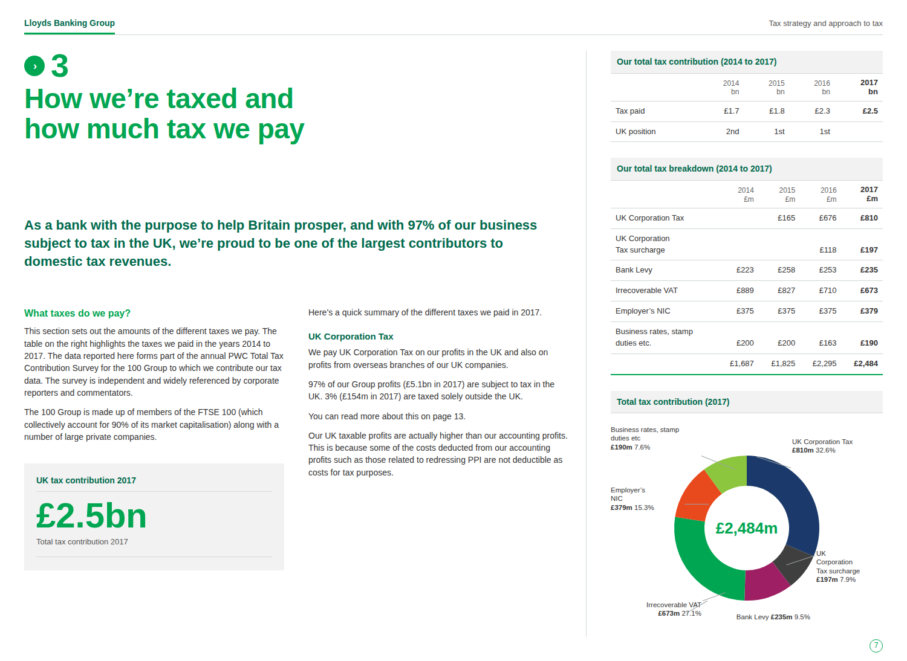Lloyds Banking Group
Tax strategy and approach to tax
›
3
How we’re taxed and
how much tax we pay
As a bank with the purpose to help Britain prosper, and with 97% of our business subject to tax in the UK, we’re proud to be one of the largest contributors to domestic tax revenues.
What taxes do we pay?
This section sets out the amounts of the different taxes we pay. The table on the right highlights the taxes we paid in the years 2014 to 2017. The data reported here forms part of the annual PWC Total Tax Contribution Survey for the 100 Group to which we contribute our tax data. The survey is independent and widely referenced by corporate reporters and commentators.
The 100 Group is made up of members of the FTSE 100 (which collectively account for 90% of its market capitalisation) along with a number of large private companies.
UK tax contribution 2017
£2.5bn
Total tax contribution 2017
Here’s a quick summary of the different taxes we paid in 2017.
UK Corporation Tax
We pay UK Corporation Tax on our profits in the UK and also on profits from overseas branches of our UK companies.
97% of our Group profits (£5.1bn in 2017) are subject to tax in the UK. 3% (£154m in 2017) are taxed solely outside the UK.
You can read more about this on page 13.
Our UK taxable profits are actually higher than our accounting profits. This is because some of the costs deducted from our accounting profits such as those related to redressing PPI are not deductible as costs for tax purposes.
Our total tax contribution (2014 to 2017)
| | 2014 bn | 2015 bn | 2016 bn | 2017 bn |
| --- | --- | --- | --- | --- |
| Tax paid | £1.7 | £1.8 | £2.3 | £2.5 |
| UK position | 2nd | 1st | 1st | |
Our total tax breakdown (2014 to 2017)
| | 2014 £m | 2015 £m | 2016 £m | 2017 £m |
| --- | --- | --- | --- | --- |
| UK Corporation Tax | | £165 | £676 | £810 |
| UK Corporation Tax surcharge | | | £118 | £197 |
| Bank Levy | £223 | £258 | £253 | £235 |
| Irrecoverable VAT | £889 | £827 | £710 | £673 |
| Employer’s NIC | £375 | £375 | £375 | £379 |
| Business rates, stamp duties etc. | £200 | £200 | £163 | £190 |
| | £1,687 | £1,825 | £2,295 | £2,484 |
Total tax contribution (2017)
Business rates, stamp
duties etc
£190m 7.6%
Employer’s
NIC
£379m 15.3%
Irrecoverable VAT
£673m 27.1%
UK Corporation Tax
£810m 32.6%
UK
Corporation
Tax surcharge
£197m 7.9%
Bank Levy £235m 9.5%
£2,484m
7